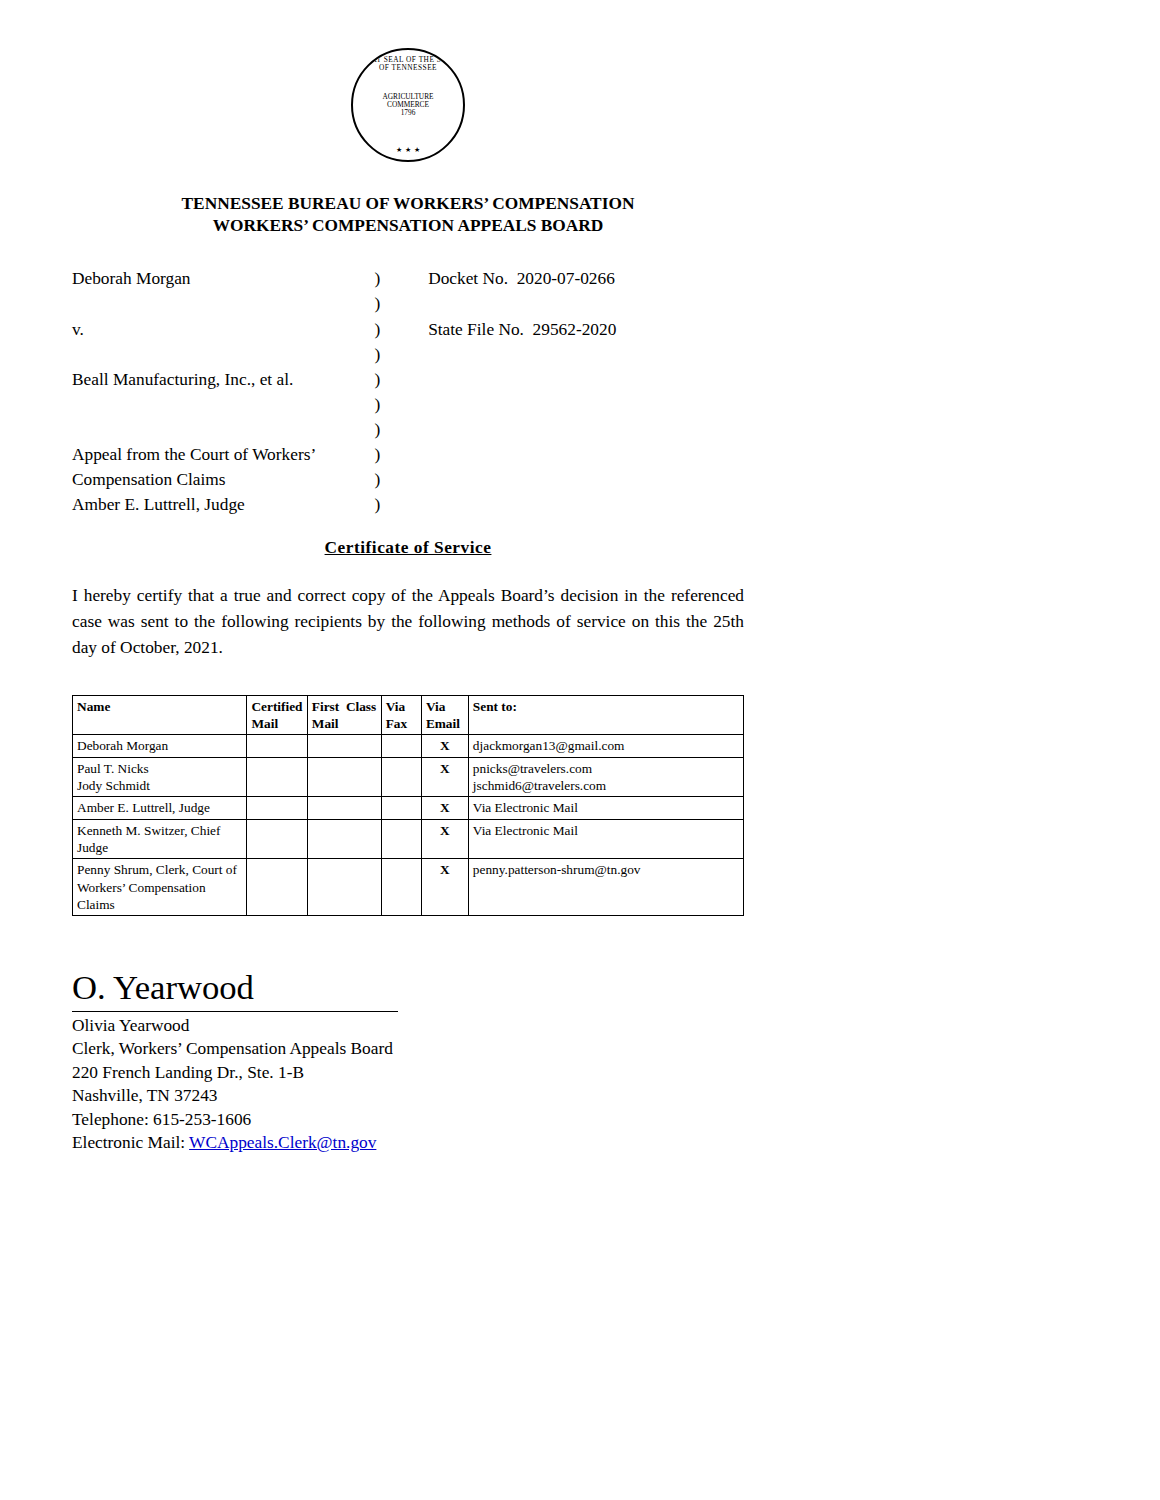GREAT SEAL OF THE STATE OF TENNESSEE
AGRICULTURE
COMMERCE
1796
★ ★ ★
Tennessee Bureau of Workers’ Compensation Workers’ Compensation Appeals Board
| Deborah Morgan | ) | Docket No. 2020-07-0266 |
| | ) | |
| v. | ) | State File No. 29562-2020 |
| | ) | |
| Beall Manufacturing, Inc., et al. | ) | |
| | ) | |
| | ) | |
| Appeal from the Court of Workers’ | ) | |
| Compensation Claims | ) | |
| Amber E. Luttrell, Judge | ) | |
Certificate of Service
I hereby certify that a true and correct copy of the Appeals Board’s decision in the referenced case was sent to the following recipients by the following methods of service on this the 25th day of October, 2021.
| Name | Certified Mail | First Class Mail | Via Fax | Via Email | Sent to: |
| --- | --- | --- | --- | --- | --- |
| Deborah Morgan | | | | X | djackmorgan13@gmail.com |
| Paul T. Nicks Jody Schmidt | | | | X | pnicks@travelers.com jschmid6@travelers.com |
| Amber E. Luttrell, Judge | | | | X | Via Electronic Mail |
| Kenneth M. Switzer, Chief Judge | | | | X | Via Electronic Mail |
| Penny Shrum, Clerk, Court of Workers’ Compensation Claims | | | | X | penny.patterson-shrum@tn.gov |
O. Yearwood
Olivia Yearwood
Clerk, Workers’ Compensation Appeals Board
220 French Landing Dr., Ste. 1-B
Nashville, TN 37243
Telephone: 615-253-1606
Electronic Mail: WCAppeals.Clerk@tn.gov